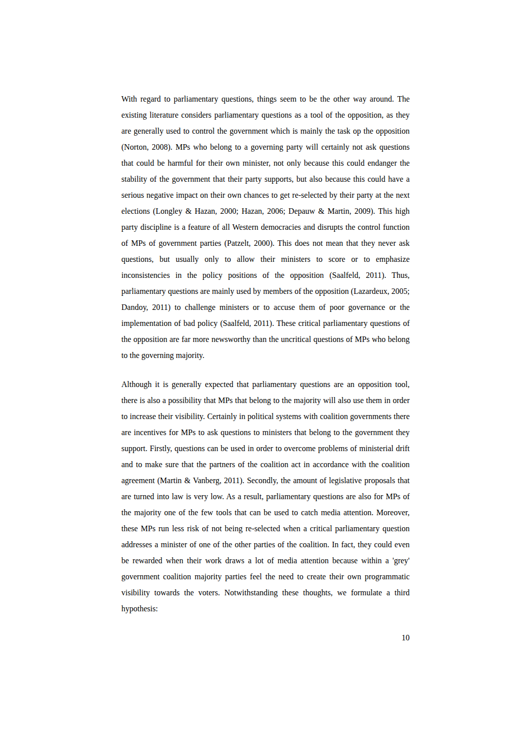With regard to parliamentary questions, things seem to be the other way around. The existing literature considers parliamentary questions as a tool of the opposition, as they are generally used to control the government which is mainly the task op the opposition (Norton, 2008). MPs who belong to a governing party will certainly not ask questions that could be harmful for their own minister, not only because this could endanger the stability of the government that their party supports, but also because this could have a serious negative impact on their own chances to get re-selected by their party at the next elections (Longley & Hazan, 2000; Hazan, 2006; Depauw & Martin, 2009). This high party discipline is a feature of all Western democracies and disrupts the control function of MPs of government parties (Patzelt, 2000). This does not mean that they never ask questions, but usually only to allow their ministers to score or to emphasize inconsistencies in the policy positions of the opposition (Saalfeld, 2011). Thus, parliamentary questions are mainly used by members of the opposition (Lazardeux, 2005; Dandoy, 2011) to challenge ministers or to accuse them of poor governance or the implementation of bad policy (Saalfeld, 2011). These critical parliamentary questions of the opposition are far more newsworthy than the uncritical questions of MPs who belong to the governing majority.
Although it is generally expected that parliamentary questions are an opposition tool, there is also a possibility that MPs that belong to the majority will also use them in order to increase their visibility. Certainly in political systems with coalition governments there are incentives for MPs to ask questions to ministers that belong to the government they support. Firstly, questions can be used in order to overcome problems of ministerial drift and to make sure that the partners of the coalition act in accordance with the coalition agreement (Martin & Vanberg, 2011). Secondly, the amount of legislative proposals that are turned into law is very low. As a result, parliamentary questions are also for MPs of the majority one of the few tools that can be used to catch media attention. Moreover, these MPs run less risk of not being re-selected when a critical parliamentary question addresses a minister of one of the other parties of the coalition. In fact, they could even be rewarded when their work draws a lot of media attention because within a 'grey' government coalition majority parties feel the need to create their own programmatic visibility towards the voters. Notwithstanding these thoughts, we formulate a third hypothesis:
10